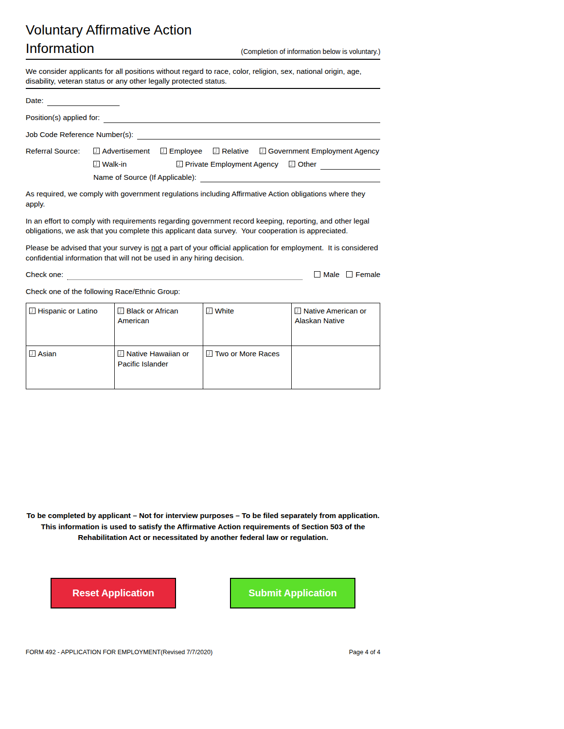Voluntary Affirmative Action Information
(Completion of information below is voluntary.)
We consider applicants for all positions without regard to race, color, religion, sex, national origin, age, disability, veteran status or any other legally protected status.
Date:
Position(s) applied for:
Job Code Reference Number(s):
Referral Source: Advertisement Employee Relative Government Employment Agency
Walk-in Private Employment Agency Other
Name of Source (If Applicable):
As required, we comply with government regulations including Affirmative Action obligations where they apply.
In an effort to comply with requirements regarding government record keeping, reporting, and other legal obligations, we ask that you complete this applicant data survey. Your cooperation is appreciated.
Please be advised that your survey is not a part of your official application for employment. It is considered confidential information that will not be used in any hiring decision.
Check one: Male Female
Check one of the following Race/Ethnic Group:
| Hispanic or Latino | Black or African American | White | Native American or Alaskan Native |
| Asian | Native Hawaiian or Pacific Islander | Two or More Races | |
To be completed by applicant – Not for interview purposes – To be filed separately from application.
This information is used to satisfy the Affirmative Action requirements of Section 503 of the
Rehabilitation Act or necessitated by another federal law or regulation.
Reset Application
Submit Application
FORM 492 - APPLICATION FOR EMPLOYMENT(Revised 7/7/2020) Page 4 of 4